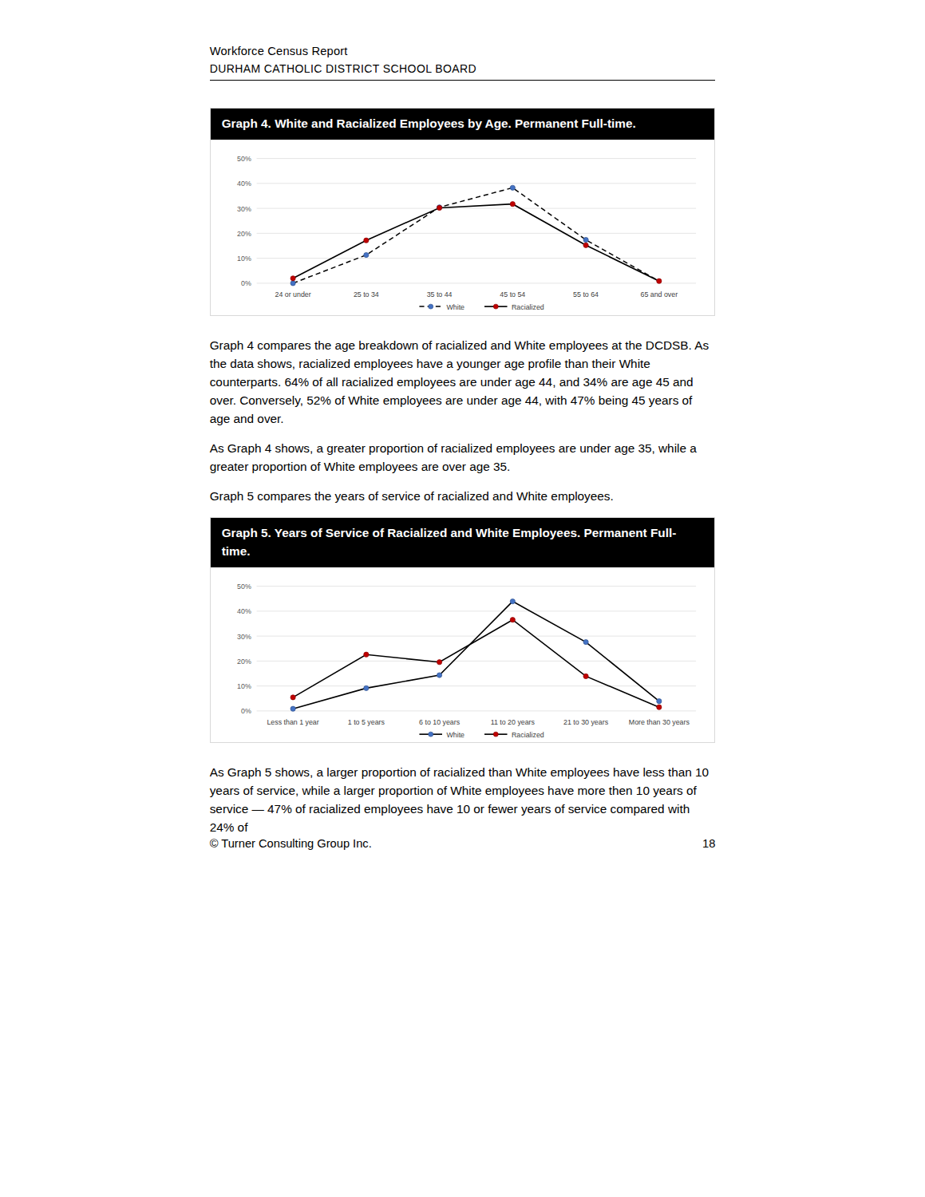Workforce Census Report
DURHAM CATHOLIC DISTRICT SCHOOL BOARD
Graph 4. White and Racialized Employees by Age. Permanent Full-time.
50% 40% 30% 20% 10% 0% 24 or under 25 to 34 35 to 44 45 to 54 55 to 64 65 and over White Racialized
Graph 4 compares the age breakdown of racialized and White employees at the DCDSB. As the data shows, racialized employees have a younger age profile than their White counterparts. 64% of all racialized employees are under age 44, and 34% are age 45 and over. Conversely, 52% of White employees are under age 44, with 47% being 45 years of age and over.
As Graph 4 shows, a greater proportion of racialized employees are under age 35, while a greater proportion of White employees are over age 35.
Graph 5 compares the years of service of racialized and White employees.
Graph 5. Years of Service of Racialized and White Employees. Permanent Full-time.
50% 40% 30% 20% 10% 0% Less than 1 year 1 to 5 years 6 to 10 years 11 to 20 years 21 to 30 years More than 30 years White Racialized
As Graph 5 shows, a larger proportion of racialized than White employees have less than 10 years of service, while a larger proportion of White employees have more then 10 years of service — 47% of racialized employees have 10 or fewer years of service compared with 24% of
© Turner Consulting Group Inc. 18